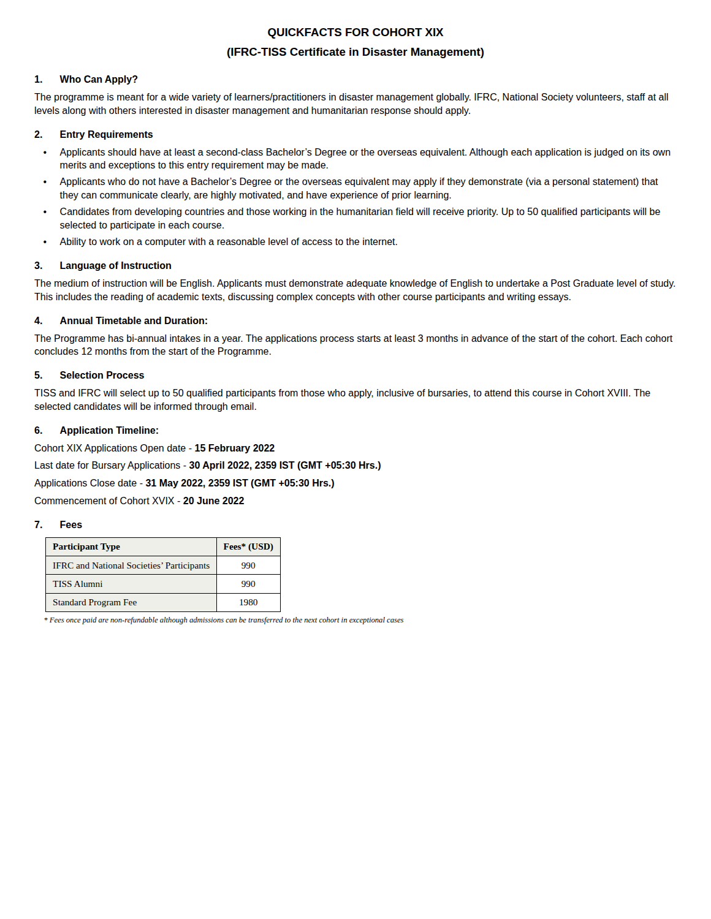QUICKFACTS FOR COHORT XIX
(IFRC-TISS Certificate in Disaster Management)
1. Who Can Apply?
The programme is meant for a wide variety of learners/practitioners in disaster management globally. IFRC, National Society volunteers, staff at all levels along with others interested in disaster management and humanitarian response should apply.
2. Entry Requirements
Applicants should have at least a second-class Bachelor’s Degree or the overseas equivalent. Although each application is judged on its own merits and exceptions to this entry requirement may be made.
Applicants who do not have a Bachelor’s Degree or the overseas equivalent may apply if they demonstrate (via a personal statement) that they can communicate clearly, are highly motivated, and have experience of prior learning.
Candidates from developing countries and those working in the humanitarian field will receive priority. Up to 50 qualified participants will be selected to participate in each course.
Ability to work on a computer with a reasonable level of access to the internet.
3. Language of Instruction
The medium of instruction will be English. Applicants must demonstrate adequate knowledge of English to undertake a Post Graduate level of study. This includes the reading of academic texts, discussing complex concepts with other course participants and writing essays.
4. Annual Timetable and Duration:
The Programme has bi-annual intakes in a year. The applications process starts at least 3 months in advance of the start of the cohort. Each cohort concludes 12 months from the start of the Programme.
5. Selection Process
TISS and IFRC will select up to 50 qualified participants from those who apply, inclusive of bursaries, to attend this course in Cohort XVIII. The selected candidates will be informed through email.
6. Application Timeline:
Cohort XIX Applications Open date - 15 February 2022
Last date for Bursary Applications - 30 April 2022, 2359 IST (GMT +05:30 Hrs.)
Applications Close date - 31 May 2022, 2359 IST (GMT +05:30 Hrs.)
Commencement of Cohort XVIX - 20 June 2022
7. Fees
| Participant Type | Fees* (USD) |
| --- | --- |
| IFRC and National Societies’ Participants | 990 |
| TISS Alumni | 990 |
| Standard Program Fee | 1980 |
* Fees once paid are non-refundable although admissions can be transferred to the next cohort in exceptional cases